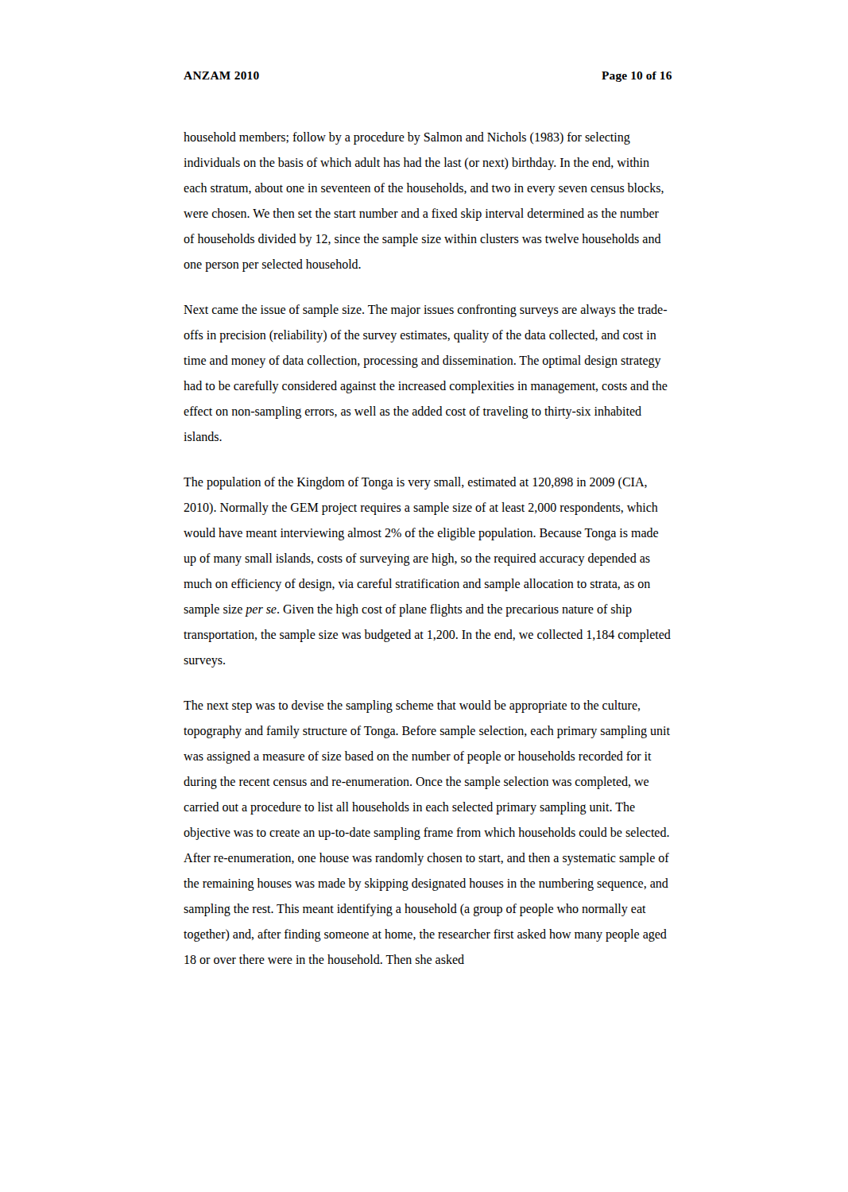ANZAM 2010 Page 10 of 16
household members; follow by a procedure by Salmon and Nichols (1983) for selecting individuals on the basis of which adult has had the last (or next) birthday. In the end, within each stratum, about one in seventeen of the households, and two in every seven census blocks, were chosen. We then set the start number and a fixed skip interval determined as the number of households divided by 12, since the sample size within clusters was twelve households and one person per selected household.
Next came the issue of sample size. The major issues confronting surveys are always the trade-offs in precision (reliability) of the survey estimates, quality of the data collected, and cost in time and money of data collection, processing and dissemination. The optimal design strategy had to be carefully considered against the increased complexities in management, costs and the effect on non-sampling errors, as well as the added cost of traveling to thirty-six inhabited islands.
The population of the Kingdom of Tonga is very small, estimated at 120,898 in 2009 (CIA, 2010). Normally the GEM project requires a sample size of at least 2,000 respondents, which would have meant interviewing almost 2% of the eligible population. Because Tonga is made up of many small islands, costs of surveying are high, so the required accuracy depended as much on efficiency of design, via careful stratification and sample allocation to strata, as on sample size per se. Given the high cost of plane flights and the precarious nature of ship transportation, the sample size was budgeted at 1,200. In the end, we collected 1,184 completed surveys.
The next step was to devise the sampling scheme that would be appropriate to the culture, topography and family structure of Tonga. Before sample selection, each primary sampling unit was assigned a measure of size based on the number of people or households recorded for it during the recent census and re-enumeration. Once the sample selection was completed, we carried out a procedure to list all households in each selected primary sampling unit. The objective was to create an up-to-date sampling frame from which households could be selected. After re-enumeration, one house was randomly chosen to start, and then a systematic sample of the remaining houses was made by skipping designated houses in the numbering sequence, and sampling the rest. This meant identifying a household (a group of people who normally eat together) and, after finding someone at home, the researcher first asked how many people aged 18 or over there were in the household. Then she asked